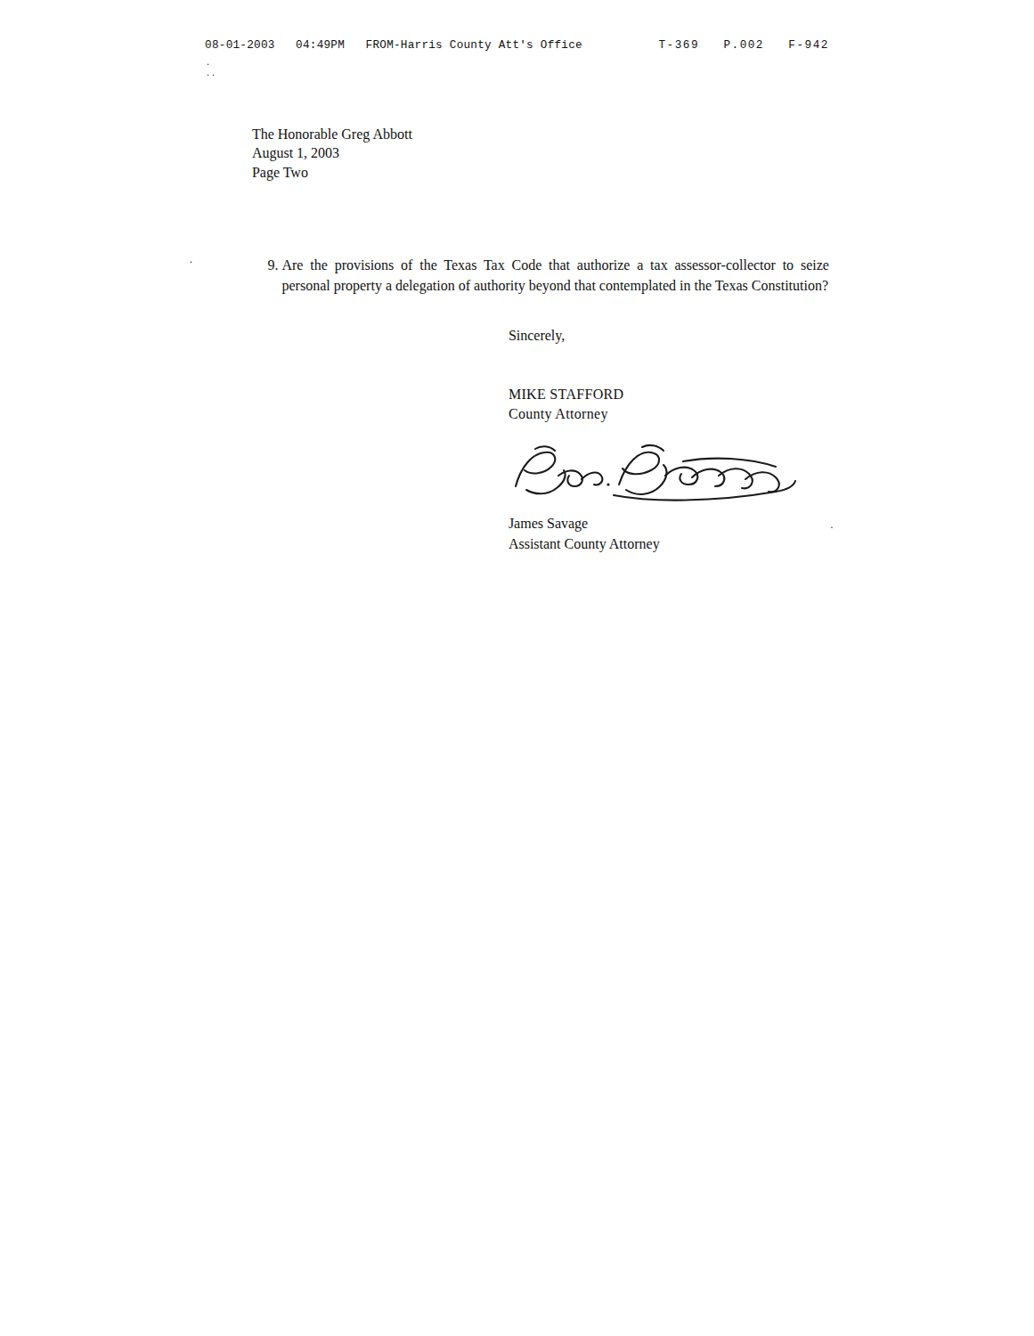08-01-2003 04:49PM FROM-Harris County Att's Office T-369 P.002 F-942
.
. .
The Honorable Greg Abbott
August 1, 2003
Page Two
Are the provisions of the Texas Tax Code that authorize a tax assessor-collector to seize personal property a delegation of authority beyond that contemplated in the Texas Constitution?
Sincerely,
MIKE STAFFORD
County Attorney
James Savage
Assistant County Attorney
.
.